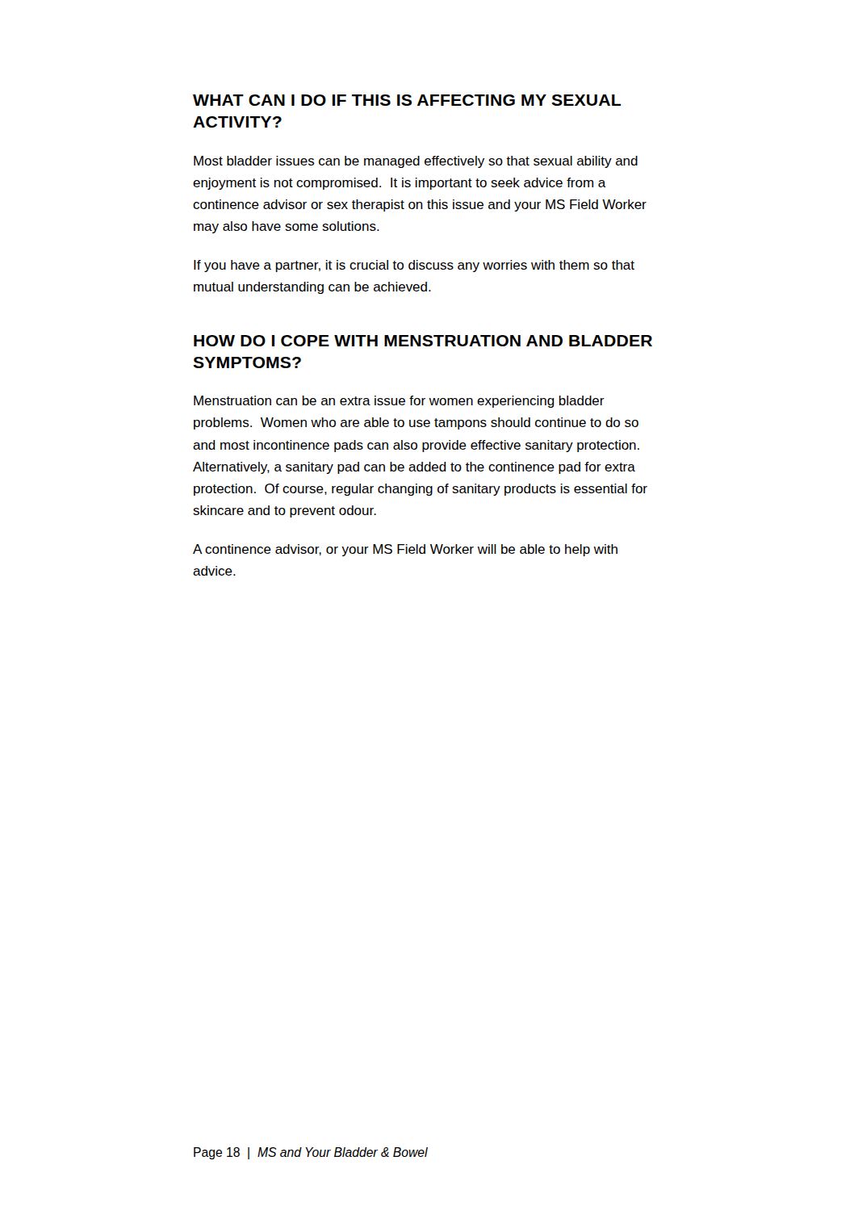What can I do if this is affecting my sexual activity?
Most bladder issues can be managed effectively so that sexual ability and enjoyment is not compromised. It is important to seek advice from a continence advisor or sex therapist on this issue and your MS Field Worker may also have some solutions.
If you have a partner, it is crucial to discuss any worries with them so that mutual understanding can be achieved.
How do I cope with menstruation and bladder symptoms?
Menstruation can be an extra issue for women experiencing bladder problems. Women who are able to use tampons should continue to do so and most incontinence pads can also provide effective sanitary protection. Alternatively, a sanitary pad can be added to the continence pad for extra protection. Of course, regular changing of sanitary products is essential for skincare and to prevent odour.
A continence advisor, or your MS Field Worker will be able to help with advice.
Page 18 | MS and Your Bladder & Bowel